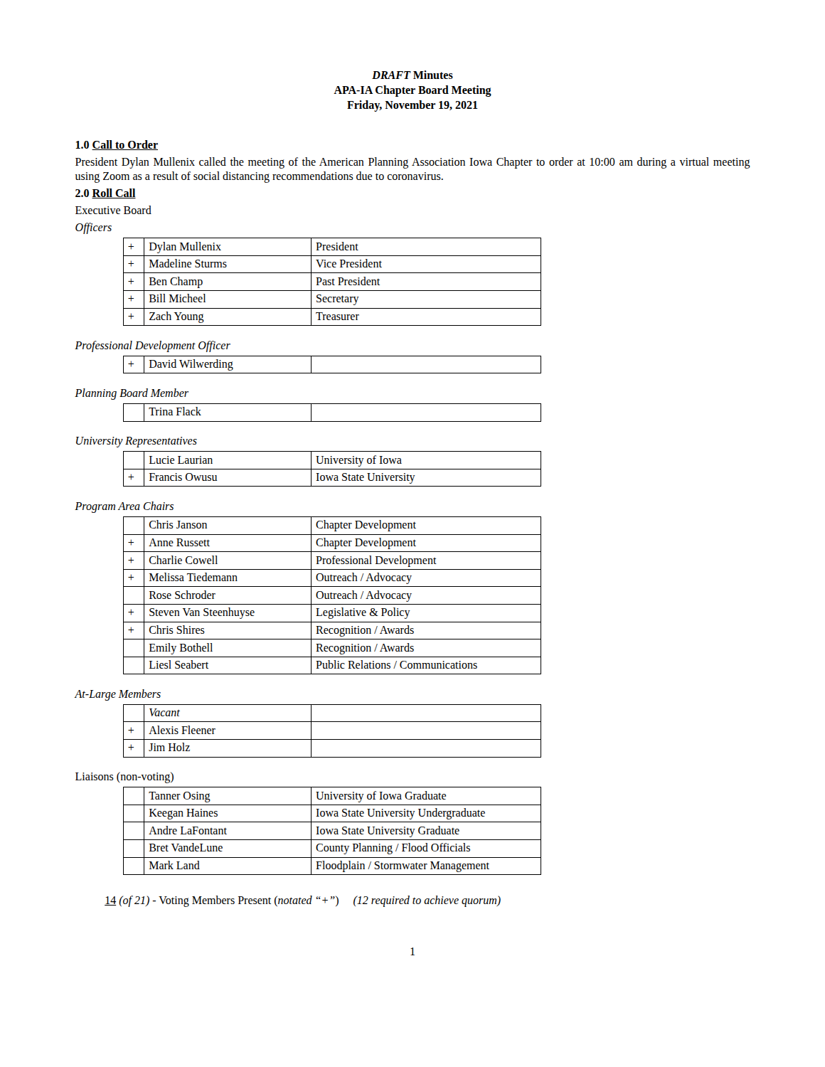DRAFT Minutes
APA-IA Chapter Board Meeting
Friday, November 19, 2021
1.0 Call to Order
President Dylan Mullenix called the meeting of the American Planning Association Iowa Chapter to order at 10:00 am during a virtual meeting using Zoom as a result of social distancing recommendations due to coronavirus.
2.0 Roll Call
Executive Board
Officers
| + | Dylan Mullenix | President |
| + | Madeline Sturms | Vice President |
| + | Ben Champ | Past President |
| + | Bill Micheel | Secretary |
| + | Zach Young | Treasurer |
Professional Development Officer
| + | David Wilwerding | |
Planning Board Member
| | Trina Flack | |
University Representatives
| | Lucie Laurian | University of Iowa |
| + | Francis Owusu | Iowa State University |
Program Area Chairs
| | Chris Janson | Chapter Development |
| + | Anne Russett | Chapter Development |
| + | Charlie Cowell | Professional Development |
| + | Melissa Tiedemann | Outreach / Advocacy |
| | Rose Schroder | Outreach / Advocacy |
| + | Steven Van Steenhuyse | Legislative & Policy |
| + | Chris Shires | Recognition / Awards |
| | Emily Bothell | Recognition / Awards |
| | Liesl Seabert | Public Relations / Communications |
At-Large Members
| | Vacant | |
| + | Alexis Fleener | |
| + | Jim Holz | |
Liaisons (non-voting)
| | Tanner Osing | University of Iowa Graduate |
| | Keegan Haines | Iowa State University Undergraduate |
| | Andre LaFontant | Iowa State University Graduate |
| | Bret VandeLune | County Planning / Flood Officials |
| | Mark Land | Floodplain / Stormwater Management |
14 (of 21) - Voting Members Present (notated “+”) (12 required to achieve quorum)
1